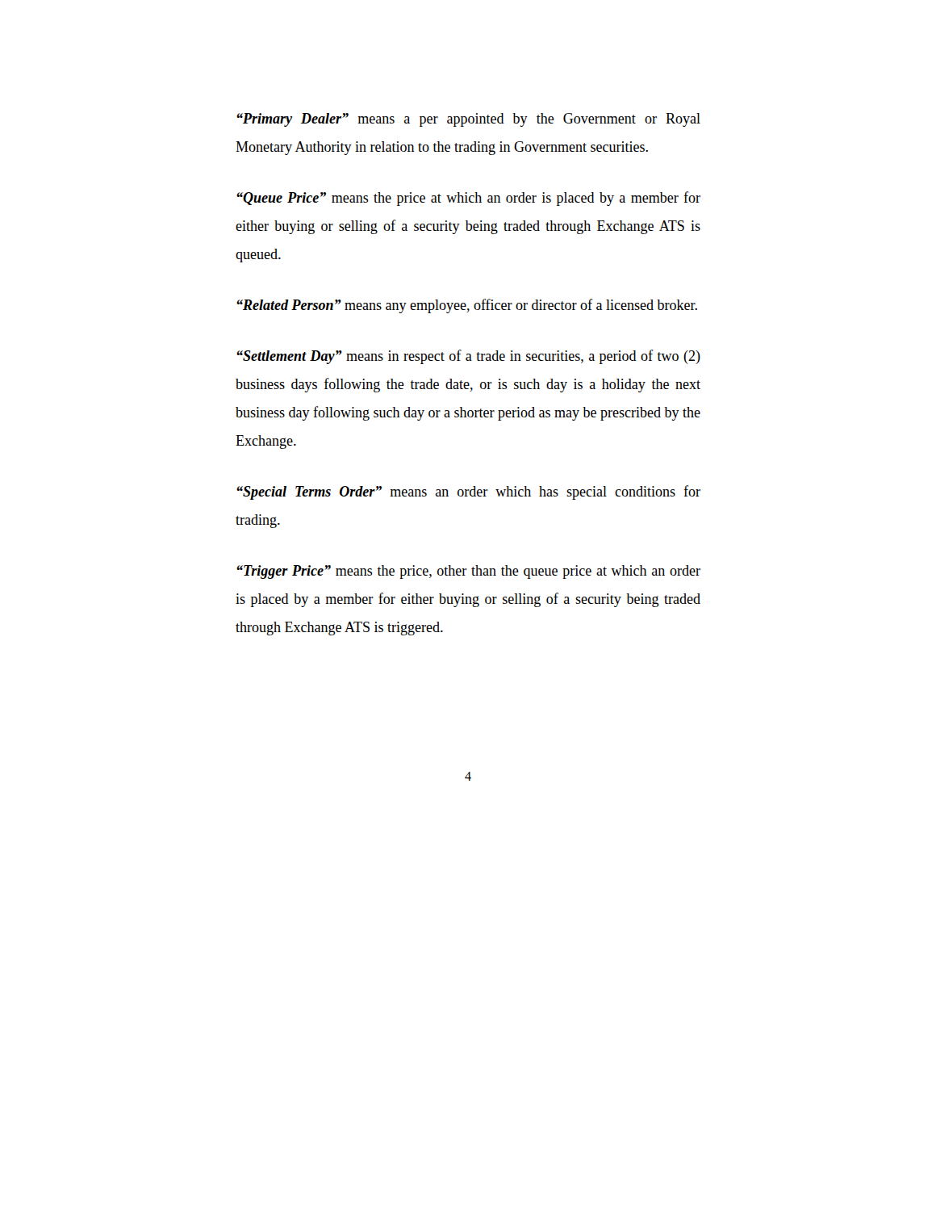“Primary Dealer” means a per appointed by the Government or Royal Monetary Authority in relation to the trading in Government securities.
“Queue Price” means the price at which an order is placed by a member for either buying or selling of a security being traded through Exchange ATS is queued.
“Related Person” means any employee, officer or director of a licensed broker.
“Settlement Day” means in respect of a trade in securities, a period of two (2) business days following the trade date, or is such day is a holiday the next business day following such day or a shorter period as may be prescribed by the Exchange.
“Special Terms Order” means an order which has special conditions for trading.
“Trigger Price” means the price, other than the queue price at which an order is placed by a member for either buying or selling of a security being traded through Exchange ATS is triggered.
4